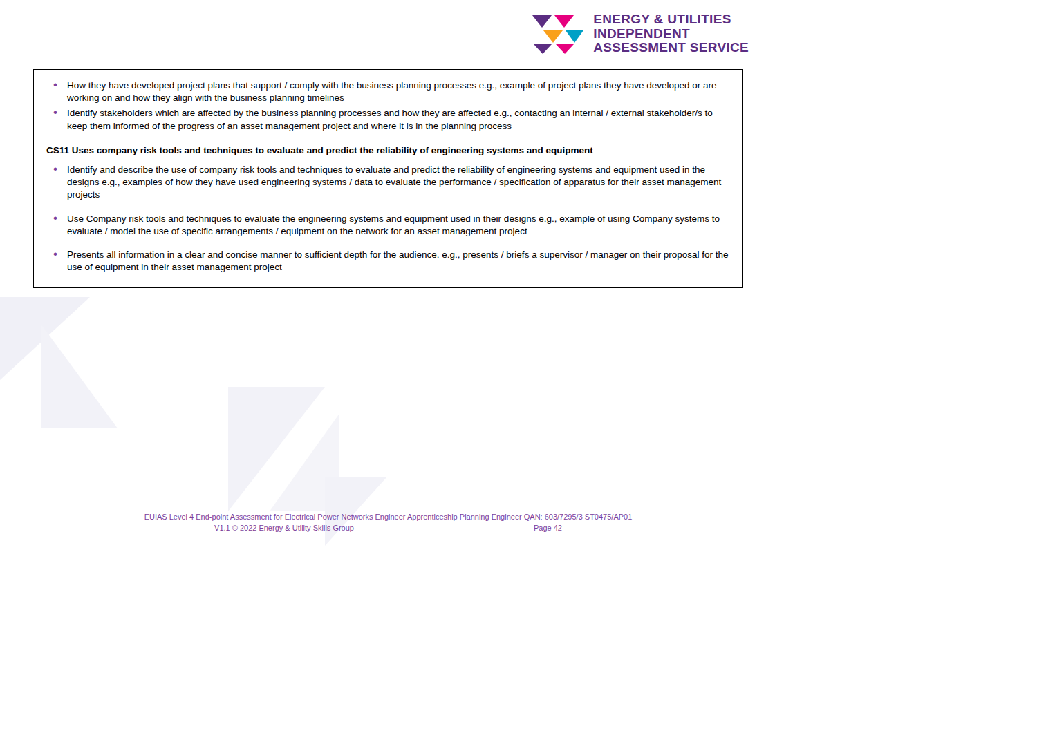ENERGY & UTILITIES
INDEPENDENT
ASSESSMENT SERVICE
How they have developed project plans that support / comply with the business planning processes e.g., example of project plans they have developed or are working on and how they align with the business planning timelines
Identify stakeholders which are affected by the business planning processes and how they are affected e.g., contacting an internal / external stakeholder/s to keep them informed of the progress of an asset management project and where it is in the planning process
CS11 Uses company risk tools and techniques to evaluate and predict the reliability of engineering systems and equipment
Identify and describe the use of company risk tools and techniques to evaluate and predict the reliability of engineering systems and equipment used in the designs e.g., examples of how they have used engineering systems / data to evaluate the performance / specification of apparatus for their asset management projects
Use Company risk tools and techniques to evaluate the engineering systems and equipment used in their designs e.g., example of using Company systems to evaluate / model the use of specific arrangements / equipment on the network for an asset management project
Presents all information in a clear and concise manner to sufficient depth for the audience. e.g., presents / briefs a supervisor / manager on their proposal for the use of equipment in their asset management project
EUIAS Level 4 End-point Assessment for Electrical Power Networks Engineer Apprenticeship Planning Engineer QAN: 603/7295/3 ST0475/AP01
V1.1 © 2022 Energy & Utility Skills Group Page 42